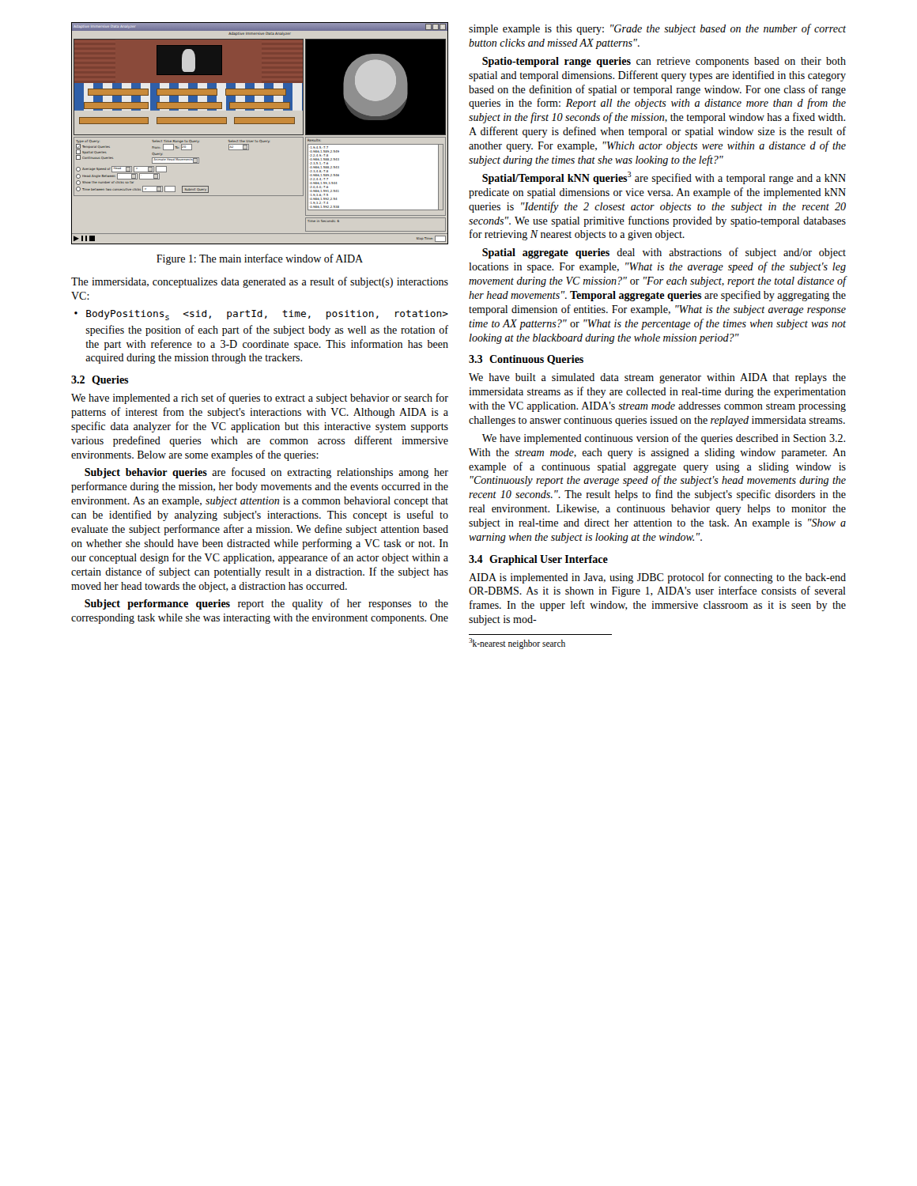Adaptive Immersive Data Analyzer _□×
Adaptive Immersive Data Analyzer
Type of Query:
Temporal Queries
Spatial Queries
Continuous Queries
Select Time Range to Query:
From: To: 20
Query:
Animate Head Movements
Select the User to Query:
A2
Average Speed of Head>
Head Angle Between--
Show the number of clicks so far
Time between two consecutive clicks> Submit Query
Results:
-1.9,4.5,-7.7
-0.986,1.589,2.549
-2.2,4.9,-7.8
-0.986,1.588,2.543
-2.3,5.1,-7.6
-0.986,1.588,2.543
-2.3,4.8,-7.8
-0.986,1.589,2.546
-2.2,4.4,-7.7
-0.986,1.59,3.544
-2.0,4.0,-7.6
-0.986,1.591,2.541
-1.9,3.6,-7.5
-0.986,1.592,2.54
-1.9,3.2,-7.4
-0.986,1.592,2.538
-1.9,3.3,-7.4
Time in Seconds: 6
Stop Time:
Figure 1: The main interface window of AIDA
The immersidata, conceptualizes data generated as a result of subject(s) interactions VC:
BodyPositionss <sid, partId, time, position, rotation> specifies the position of each part of the subject body as well as the rotation of the part with reference to a 3-D coordinate space. This information has been acquired during the mission through the trackers.
3.2 Queries
We have implemented a rich set of queries to extract a subject behavior or search for patterns of interest from the subject's interactions with VC. Although AIDA is a specific data analyzer for the VC application but this interactive system supports various predefined queries which are common across different immersive environments. Below are some examples of the queries:
Subject behavior queries are focused on extracting relationships among her performance during the mission, her body movements and the events occurred in the environment. As an example, subject attention is a common behavioral concept that can be identified by analyzing subject's interactions. This concept is useful to evaluate the subject performance after a mission. We define subject attention based on whether she should have been distracted while performing a VC task or not. In our conceptual design for the VC application, appearance of an actor object within a certain distance of subject can potentially result in a distraction. If the subject has moved her head towards the object, a distraction has occurred.
Subject performance queries report the quality of her responses to the corresponding task while she was interacting with the environment components. One simple example is this query: "Grade the subject based on the number of correct button clicks and missed AX patterns".
Spatio-temporal range queries can retrieve components based on their both spatial and temporal dimensions. Different query types are identified in this category based on the definition of spatial or temporal range window. For one class of range queries in the form: Report all the objects with a distance more than d from the subject in the first 10 seconds of the mission, the temporal window has a fixed width. A different query is defined when temporal or spatial window size is the result of another query. For example, "Which actor objects were within a distance d of the subject during the times that she was looking to the left?"
Spatial/Temporal kNN queries3 are specified with a temporal range and a kNN predicate on spatial dimensions or vice versa. An example of the implemented kNN queries is "Identify the 2 closest actor objects to the subject in the recent 20 seconds". We use spatial primitive functions provided by spatio-temporal databases for retrieving N nearest objects to a given object.
Spatial aggregate queries deal with abstractions of subject and/or object locations in space. For example, "What is the average speed of the subject's leg movement during the VC mission?" or "For each subject, report the total distance of her head movements". Temporal aggregate queries are specified by aggregating the temporal dimension of entities. For example, "What is the subject average response time to AX patterns?" or "What is the percentage of the times when subject was not looking at the blackboard during the whole mission period?"
3.3 Continuous Queries
We have built a simulated data stream generator within AIDA that replays the immersidata streams as if they are collected in real-time during the experimentation with the VC application. AIDA's stream mode addresses common stream processing challenges to answer continuous queries issued on the replayed immersidata streams.
We have implemented continuous version of the queries described in Section 3.2. With the stream mode, each query is assigned a sliding window parameter. An example of a continuous spatial aggregate query using a sliding window is "Continuously report the average speed of the subject's head movements during the recent 10 seconds.". The result helps to find the subject's specific disorders in the real environment. Likewise, a continuous behavior query helps to monitor the subject in real-time and direct her attention to the task. An example is "Show a warning when the subject is looking at the window.".
3.4 Graphical User Interface
AIDA is implemented in Java, using JDBC protocol for connecting to the back-end OR-DBMS. As it is shown in Figure 1, AIDA's user interface consists of several frames. In the upper left window, the immersive classroom as it is seen by the subject is mod-
3k-nearest neighbor search